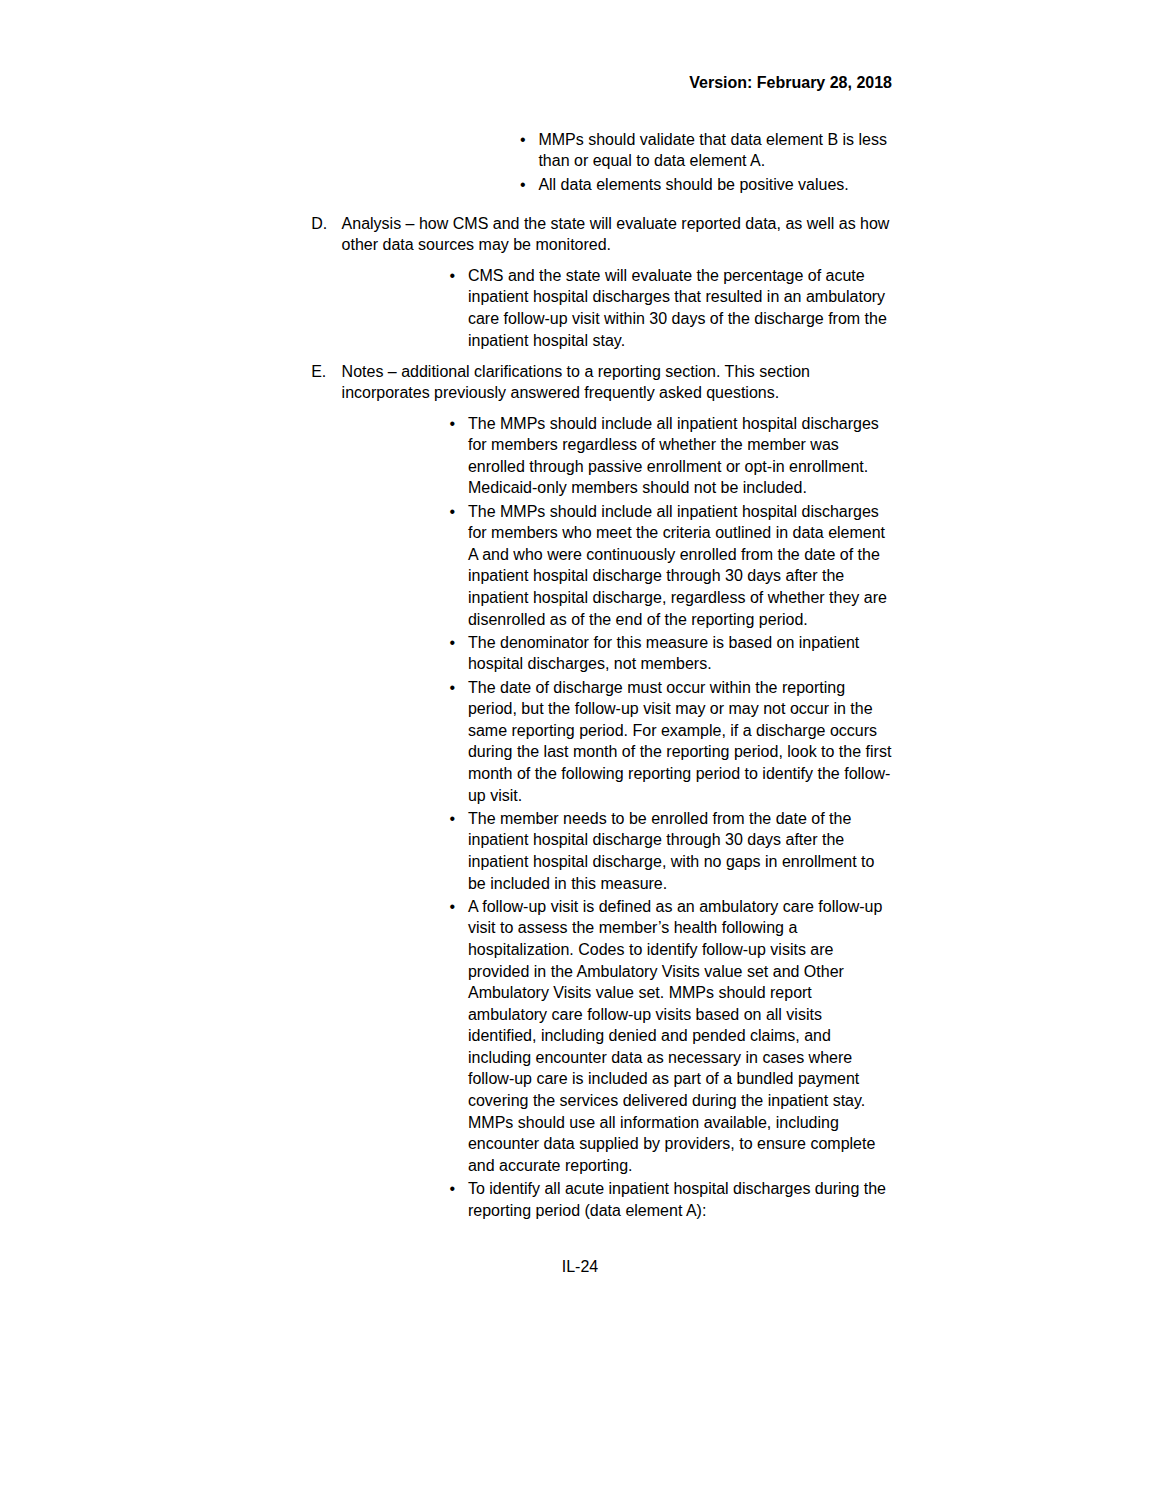Version: February 28, 2018
MMPs should validate that data element B is less than or equal to data element A.
All data elements should be positive values.
D. Analysis – how CMS and the state will evaluate reported data, as well as how other data sources may be monitored.
CMS and the state will evaluate the percentage of acute inpatient hospital discharges that resulted in an ambulatory care follow-up visit within 30 days of the discharge from the inpatient hospital stay.
E. Notes – additional clarifications to a reporting section. This section incorporates previously answered frequently asked questions.
The MMPs should include all inpatient hospital discharges for members regardless of whether the member was enrolled through passive enrollment or opt-in enrollment. Medicaid-only members should not be included.
The MMPs should include all inpatient hospital discharges for members who meet the criteria outlined in data element A and who were continuously enrolled from the date of the inpatient hospital discharge through 30 days after the inpatient hospital discharge, regardless of whether they are disenrolled as of the end of the reporting period.
The denominator for this measure is based on inpatient hospital discharges, not members.
The date of discharge must occur within the reporting period, but the follow-up visit may or may not occur in the same reporting period. For example, if a discharge occurs during the last month of the reporting period, look to the first month of the following reporting period to identify the follow-up visit.
The member needs to be enrolled from the date of the inpatient hospital discharge through 30 days after the inpatient hospital discharge, with no gaps in enrollment to be included in this measure.
A follow-up visit is defined as an ambulatory care follow-up visit to assess the member’s health following a hospitalization. Codes to identify follow-up visits are provided in the Ambulatory Visits value set and Other Ambulatory Visits value set. MMPs should report ambulatory care follow-up visits based on all visits identified, including denied and pended claims, and including encounter data as necessary in cases where follow-up care is included as part of a bundled payment covering the services delivered during the inpatient stay. MMPs should use all information available, including encounter data supplied by providers, to ensure complete and accurate reporting.
To identify all acute inpatient hospital discharges during the reporting period (data element A):
IL-24